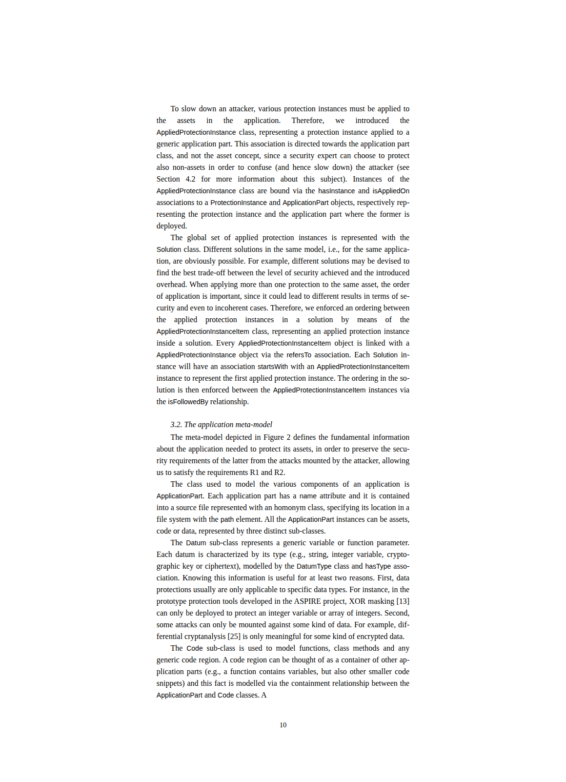To slow down an attacker, various protection instances must be applied to the assets in the application. Therefore, we introduced the AppliedProtectionInstance class, representing a protection instance applied to a generic application part. This association is directed towards the application part class, and not the asset concept, since a security expert can choose to protect also non-assets in order to confuse (and hence slow down) the attacker (see Section 4.2 for more information about this subject). Instances of the AppliedProtectionInstance class are bound via the hasInstance and isAppliedOn associations to a ProtectionInstance and ApplicationPart objects, respectively representing the protection instance and the application part where the former is deployed.
The global set of applied protection instances is represented with the Solution class. Different solutions in the same model, i.e., for the same application, are obviously possible. For example, different solutions may be devised to find the best trade-off between the level of security achieved and the introduced overhead. When applying more than one protection to the same asset, the order of application is important, since it could lead to different results in terms of security and even to incoherent cases. Therefore, we enforced an ordering between the applied protection instances in a solution by means of the AppliedProtectionInstanceItem class, representing an applied protection instance inside a solution. Every AppliedProtectionInstanceItem object is linked with a AppliedProtectionInstance object via the refersTo association. Each Solution instance will have an association startsWith with an AppliedProtectionInstanceItem instance to represent the first applied protection instance. The ordering in the solution is then enforced between the AppliedProtectionInstanceItem instances via the isFollowedBy relationship.
3.2. The application meta-model
The meta-model depicted in Figure 2 defines the fundamental information about the application needed to protect its assets, in order to preserve the security requirements of the latter from the attacks mounted by the attacker, allowing us to satisfy the requirements R1 and R2.
The class used to model the various components of an application is ApplicationPart. Each application part has a name attribute and it is contained into a source file represented with an homonym class, specifying its location in a file system with the path element. All the ApplicationPart instances can be assets, code or data, represented by three distinct sub-classes.
The Datum sub-class represents a generic variable or function parameter. Each datum is characterized by its type (e.g., string, integer variable, cryptographic key or ciphertext), modelled by the DatumType class and hasType association. Knowing this information is useful for at least two reasons. First, data protections usually are only applicable to specific data types. For instance, in the prototype protection tools developed in the ASPIRE project, XOR masking [13] can only be deployed to protect an integer variable or array of integers. Second, some attacks can only be mounted against some kind of data. For example, differential cryptanalysis [25] is only meaningful for some kind of encrypted data.
The Code sub-class is used to model functions, class methods and any generic code region. A code region can be thought of as a container of other application parts (e.g., a function contains variables, but also other smaller code snippets) and this fact is modelled via the containment relationship between the ApplicationPart and Code classes. A
10